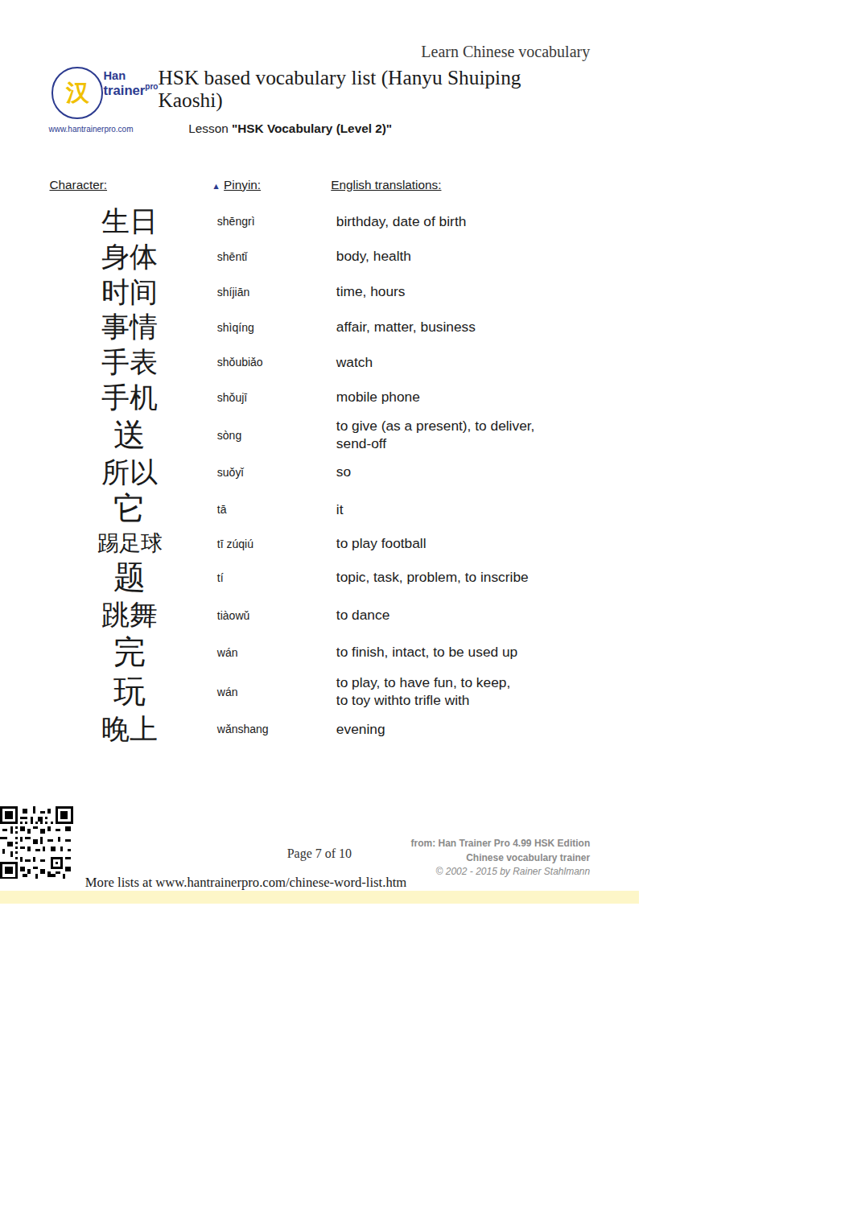Learn Chinese vocabulary
汉
Han
trainerpro
www.hantrainerpro.com
HSK based vocabulary list (Hanyu Shuiping Kaoshi)
Lesson "HSK Vocabulary (Level 2)"
| Character: | ▲ Pinyin: | English translations: |
| --- | --- | --- |
| 生日 | shēngrì | birthday, date of birth |
| 身体 | shēntǐ | body, health |
| 时间 | shíjiān | time, hours |
| 事情 | shìqíng | affair, matter, business |
| 手表 | shǒubiǎo | watch |
| 手机 | shǒujī | mobile phone |
| 送 | sòng | to give (as a present), to deliver, send-off |
| 所以 | suǒyǐ | so |
| 它 | tā | it |
| 踢足球 | tī zúqiú | to play football |
| 题 | tí | topic, task, problem, to inscribe |
| 跳舞 | tiàowǔ | to dance |
| 完 | wán | to finish, intact, to be used up |
| 玩 | wán | to play, to have fun, to keep, to toy withto trifle with |
| 晚上 | wǎnshang | evening |
from: Han Trainer Pro 4.99 HSK Edition
Chinese vocabulary trainer
© 2002 - 2015 by Rainer Stahlmann
Page 7 of 10
More lists at www.hantrainerpro.com/chinese-word-list.htm